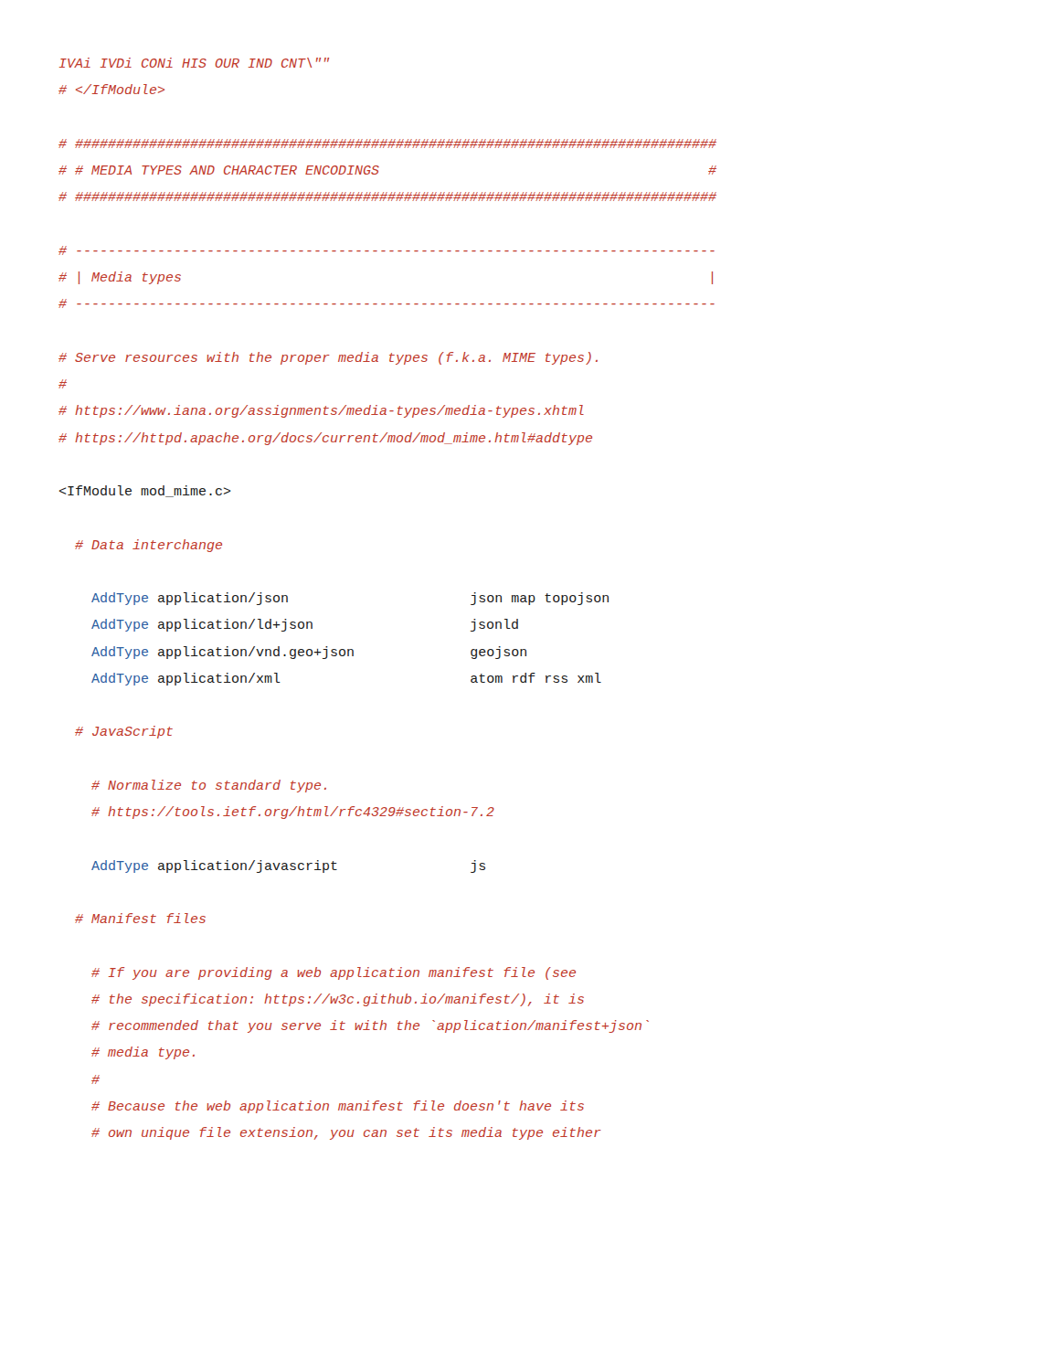IVAi IVDi CONi HIS OUR IND CNT\""
# </IfModule>

# ##############################################################################
# # MEDIA TYPES AND CHARACTER ENCODINGS                                        #
# ##############################################################################

# ------------------------------------------------------------------------------
# | Media types                                                                |
# ------------------------------------------------------------------------------

# Serve resources with the proper media types (f.k.a. MIME types).
#
# https://www.iana.org/assignments/media-types/media-types.xhtml
# https://httpd.apache.org/docs/current/mod/mod_mime.html#addtype

<IfModule mod_mime.c>

  # Data interchange

    AddType application/json                      json map topojson
    AddType application/ld+json                   jsonld
    AddType application/vnd.geo+json              geojson
    AddType application/xml                       atom rdf rss xml

  # JavaScript

    # Normalize to standard type.
    # https://tools.ietf.org/html/rfc4329#section-7.2

    AddType application/javascript                js

  # Manifest files

    # If you are providing a web application manifest file (see
    # the specification: https://w3c.github.io/manifest/), it is
    # recommended that you serve it with the `application/manifest+json`
    # media type.
    #
    # Because the web application manifest file doesn't have its
    # own unique file extension, you can set its media type either